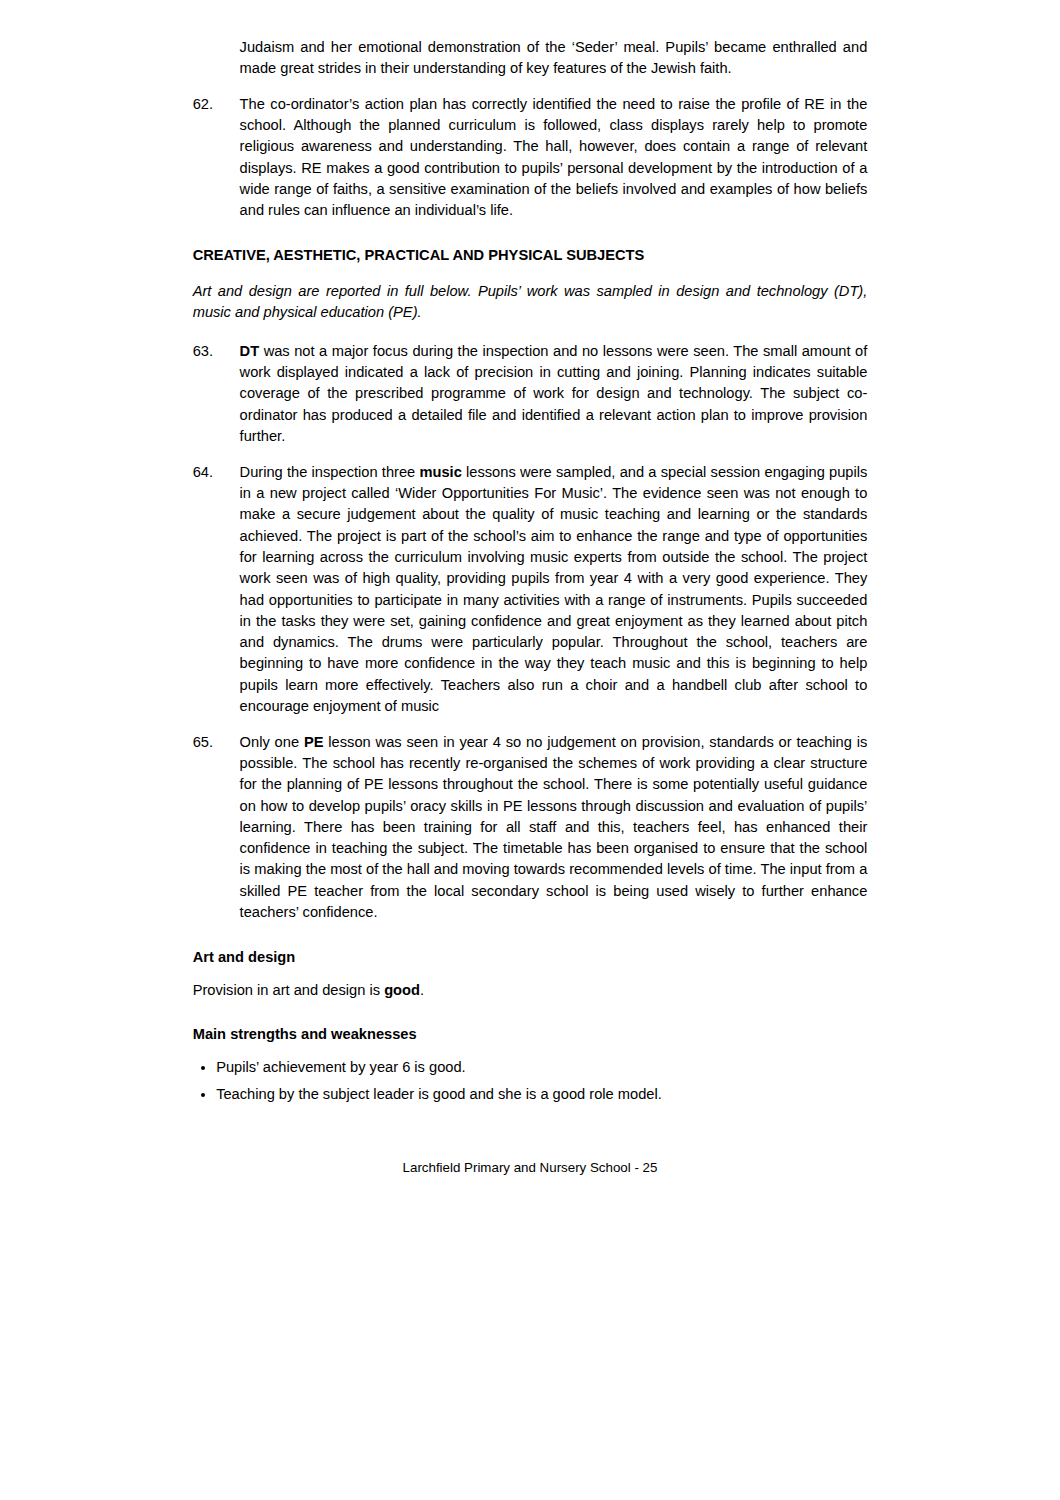Judaism and her emotional demonstration of the ‘Seder’ meal. Pupils’ became enthralled and made great strides in their understanding of key features of the Jewish faith.
The co-ordinator’s action plan has correctly identified the need to raise the profile of RE in the school. Although the planned curriculum is followed, class displays rarely help to promote religious awareness and understanding. The hall, however, does contain a range of relevant displays. RE makes a good contribution to pupils’ personal development by the introduction of a wide range of faiths, a sensitive examination of the beliefs involved and examples of how beliefs and rules can influence an individual’s life.
Creative, aesthetic, practical and physical subjects
Art and design are reported in full below. Pupils’ work was sampled in design and technology (DT), music and physical education (PE).
DT was not a major focus during the inspection and no lessons were seen. The small amount of work displayed indicated a lack of precision in cutting and joining. Planning indicates suitable coverage of the prescribed programme of work for design and technology. The subject co-ordinator has produced a detailed file and identified a relevant action plan to improve provision further.
During the inspection three music lessons were sampled, and a special session engaging pupils in a new project called ‘Wider Opportunities For Music’. The evidence seen was not enough to make a secure judgement about the quality of music teaching and learning or the standards achieved. The project is part of the school’s aim to enhance the range and type of opportunities for learning across the curriculum involving music experts from outside the school. The project work seen was of high quality, providing pupils from year 4 with a very good experience. They had opportunities to participate in many activities with a range of instruments. Pupils succeeded in the tasks they were set, gaining confidence and great enjoyment as they learned about pitch and dynamics. The drums were particularly popular. Throughout the school, teachers are beginning to have more confidence in the way they teach music and this is beginning to help pupils learn more effectively. Teachers also run a choir and a handbell club after school to encourage enjoyment of music
Only one PE lesson was seen in year 4 so no judgement on provision, standards or teaching is possible. The school has recently re-organised the schemes of work providing a clear structure for the planning of PE lessons throughout the school. There is some potentially useful guidance on how to develop pupils’ oracy skills in PE lessons through discussion and evaluation of pupils’ learning. There has been training for all staff and this, teachers feel, has enhanced their confidence in teaching the subject. The timetable has been organised to ensure that the school is making the most of the hall and moving towards recommended levels of time. The input from a skilled PE teacher from the local secondary school is being used wisely to further enhance teachers’ confidence.
Art and design
Provision in art and design is good.
Main strengths and weaknesses
Pupils’ achievement by year 6 is good.
Teaching by the subject leader is good and she is a good role model.
Larchfield Primary and Nursery School - 25